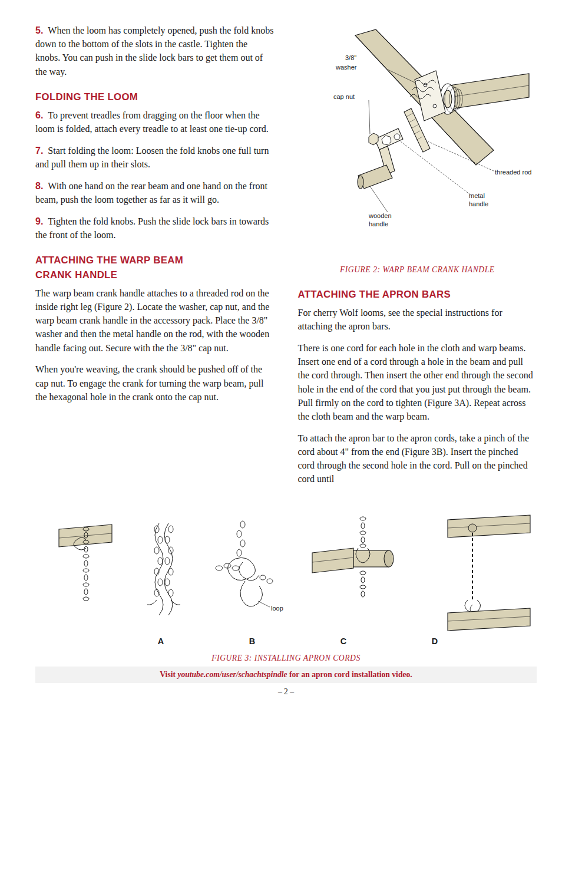5. When the loom has completely opened, push the fold knobs down to the bottom of the slots in the castle. Tighten the knobs. You can push in the slide lock bars to get them out of the way.
Folding the Loom
6. To prevent treadles from dragging on the floor when the loom is folded, attach every treadle to at least one tie-up cord.
7. Start folding the loom: Loosen the fold knobs one full turn and pull them up in their slots.
8. With one hand on the rear beam and one hand on the front beam, push the loom together as far as it will go.
9. Tighten the fold knobs. Push the slide lock bars in towards the front of the loom.
Attaching the Warp Beam
Crank Handle
The warp beam crank handle attaches to a threaded rod on the inside right leg (Figure 2). Locate the washer, cap nut, and the warp beam crank handle in the accessory pack. Place the 3/8" washer and then the metal handle on the rod, with the wooden handle facing out. Secure with the the 3/8" cap nut.
When you're weaving, the crank should be pushed off of the cap nut. To engage the crank for turning the warp beam, pull the hexagonal hole in the crank onto the cap nut.
3/8" washer cap nut threaded rod metal handle wooden handle
Figure 2: Warp Beam Crank Handle
Attaching the Apron Bars
For cherry Wolf looms, see the special instructions for attaching the apron bars.
There is one cord for each hole in the cloth and warp beams. Insert one end of a cord through a hole in the beam and pull the cord through. Then insert the other end through the second hole in the end of the cord that you just put through the beam. Pull firmly on the cord to tighten (Figure 3A). Repeat across the cloth beam and the warp beam.
To attach the apron bar to the apron cords, take a pinch of the cord about 4" from the end (Figure 3B). Insert the pinched cord through the second hole in the cord. Pull on the pinched cord until
loop
A B C D
Figure 3: Installing Apron Cords
Visit youtube.com/user/schachtspindle for an apron cord installation video.
– 2 –